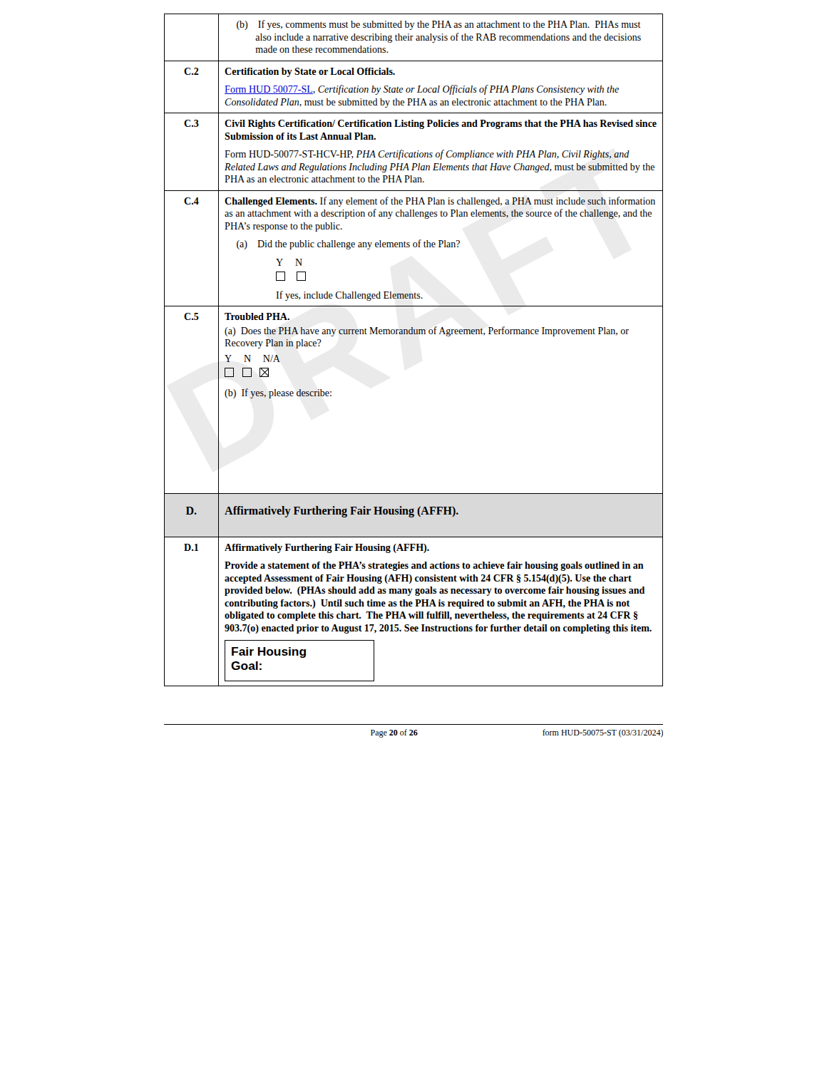DRAFT
| | (b) If yes, comments must be submitted by the PHA as an attachment to the PHA Plan. PHAs must also include a narrative describing their analysis of the RAB recommendations and the decisions made on these recommendations. |
| C.2 | Certification by State or Local Officials. Form HUD 50077-SL , Certification by State or Local Officials of PHA Plans Consistency with the Consolidated Plan , must be submitted by the PHA as an electronic attachment to the PHA Plan. |
| C.3 | Civil Rights Certification/ Certification Listing Policies and Programs that the PHA has Revised since Submission of its Last Annual Plan. Form HUD-50077-ST-HCV-HP, PHA Certifications of Compliance with PHA Plan, Civil Rights, and Related Laws and Regulations Including PHA Plan Elements that Have Changed , must be submitted by the PHA as an electronic attachment to the PHA Plan. |
| C.4 | Challenged Elements. If any element of the PHA Plan is challenged, a PHA must include such information as an attachment with a description of any challenges to Plan elements, the source of the challenge, and the PHA’s response to the public. (a) Did the public challenge any elements of the Plan? Y N If yes, include Challenged Elements. |
| C.5 | Troubled PHA. (a) Does the PHA have any current Memorandum of Agreement, Performance Improvement Plan, or Recovery Plan in place? Y N N/A (b) If yes, please describe: |
| D. | Affirmatively Furthering Fair Housing (AFFH). |
| D.1 | Affirmatively Furthering Fair Housing (AFFH). Provide a statement of the PHA’s strategies and actions to achieve fair housing goals outlined in an accepted Assessment of Fair Housing (AFH) consistent with 24 CFR § 5.154(d)(5). Use the chart provided below. (PHAs should add as many goals as necessary to overcome fair housing issues and contributing factors.) Until such time as the PHA is required to submit an AFH, the PHA is not obligated to complete this chart. The PHA will fulfill, nevertheless, the requirements at 24 CFR § 903.7(o) enacted prior to August 17, 2015. See Instructions for further detail on completing this item. Fair Housing Goal: |
Page 20 of 26
form HUD-50075-ST (03/31/2024)